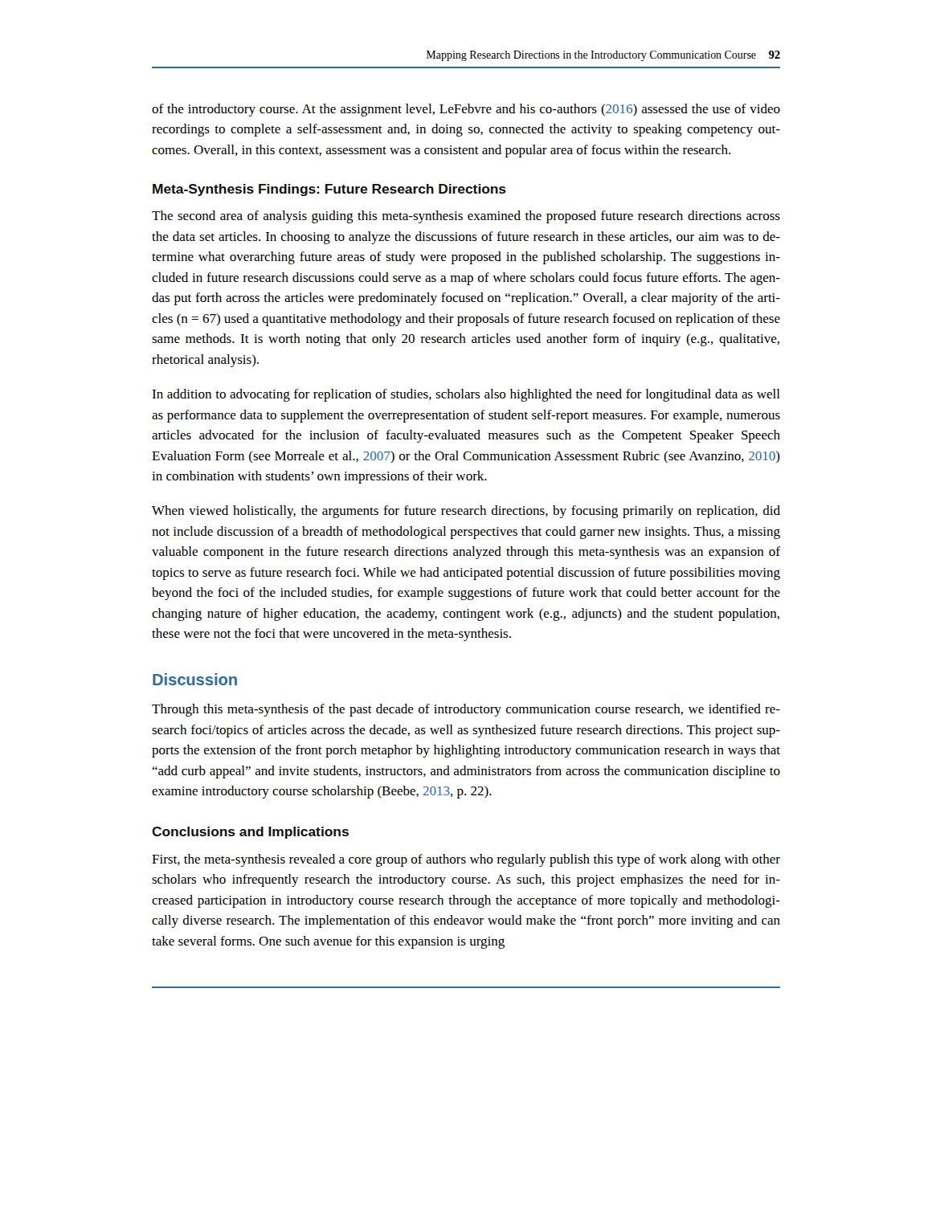Mapping Research Directions in the Introductory Communication Course 92
of the introductory course. At the assignment level, LeFebvre and his co-authors (2016) assessed the use of video recordings to complete a self-assessment and, in doing so, connected the activity to speaking competency outcomes. Overall, in this context, assessment was a consistent and popular area of focus within the research.
Meta-Synthesis Findings: Future Research Directions
The second area of analysis guiding this meta-synthesis examined the proposed future research directions across the data set articles. In choosing to analyze the discussions of future research in these articles, our aim was to determine what overarching future areas of study were proposed in the published scholarship. The suggestions included in future research discussions could serve as a map of where scholars could focus future efforts. The agendas put forth across the articles were predominately focused on “replication.” Overall, a clear majority of the articles (n = 67) used a quantitative methodology and their proposals of future research focused on replication of these same methods. It is worth noting that only 20 research articles used another form of inquiry (e.g., qualitative, rhetorical analysis).
In addition to advocating for replication of studies, scholars also highlighted the need for longitudinal data as well as performance data to supplement the overrepresentation of student self-report measures. For example, numerous articles advocated for the inclusion of faculty-evaluated measures such as the Competent Speaker Speech Evaluation Form (see Morreale et al., 2007) or the Oral Communication Assessment Rubric (see Avanzino, 2010) in combination with students’ own impressions of their work.
When viewed holistically, the arguments for future research directions, by focusing primarily on replication, did not include discussion of a breadth of methodological perspectives that could garner new insights. Thus, a missing valuable component in the future research directions analyzed through this meta-synthesis was an expansion of topics to serve as future research foci. While we had anticipated potential discussion of future possibilities moving beyond the foci of the included studies, for example suggestions of future work that could better account for the changing nature of higher education, the academy, contingent work (e.g., adjuncts) and the student population, these were not the foci that were uncovered in the meta-synthesis.
Discussion
Through this meta-synthesis of the past decade of introductory communication course research, we identified research foci/topics of articles across the decade, as well as synthesized future research directions. This project supports the extension of the front porch metaphor by highlighting introductory communication research in ways that “add curb appeal” and invite students, instructors, and administrators from across the communication discipline to examine introductory course scholarship (Beebe, 2013, p. 22).
Conclusions and Implications
First, the meta-synthesis revealed a core group of authors who regularly publish this type of work along with other scholars who infrequently research the introductory course. As such, this project emphasizes the need for increased participation in introductory course research through the acceptance of more topically and methodologically diverse research. The implementation of this endeavor would make the “front porch” more inviting and can take several forms. One such avenue for this expansion is urging